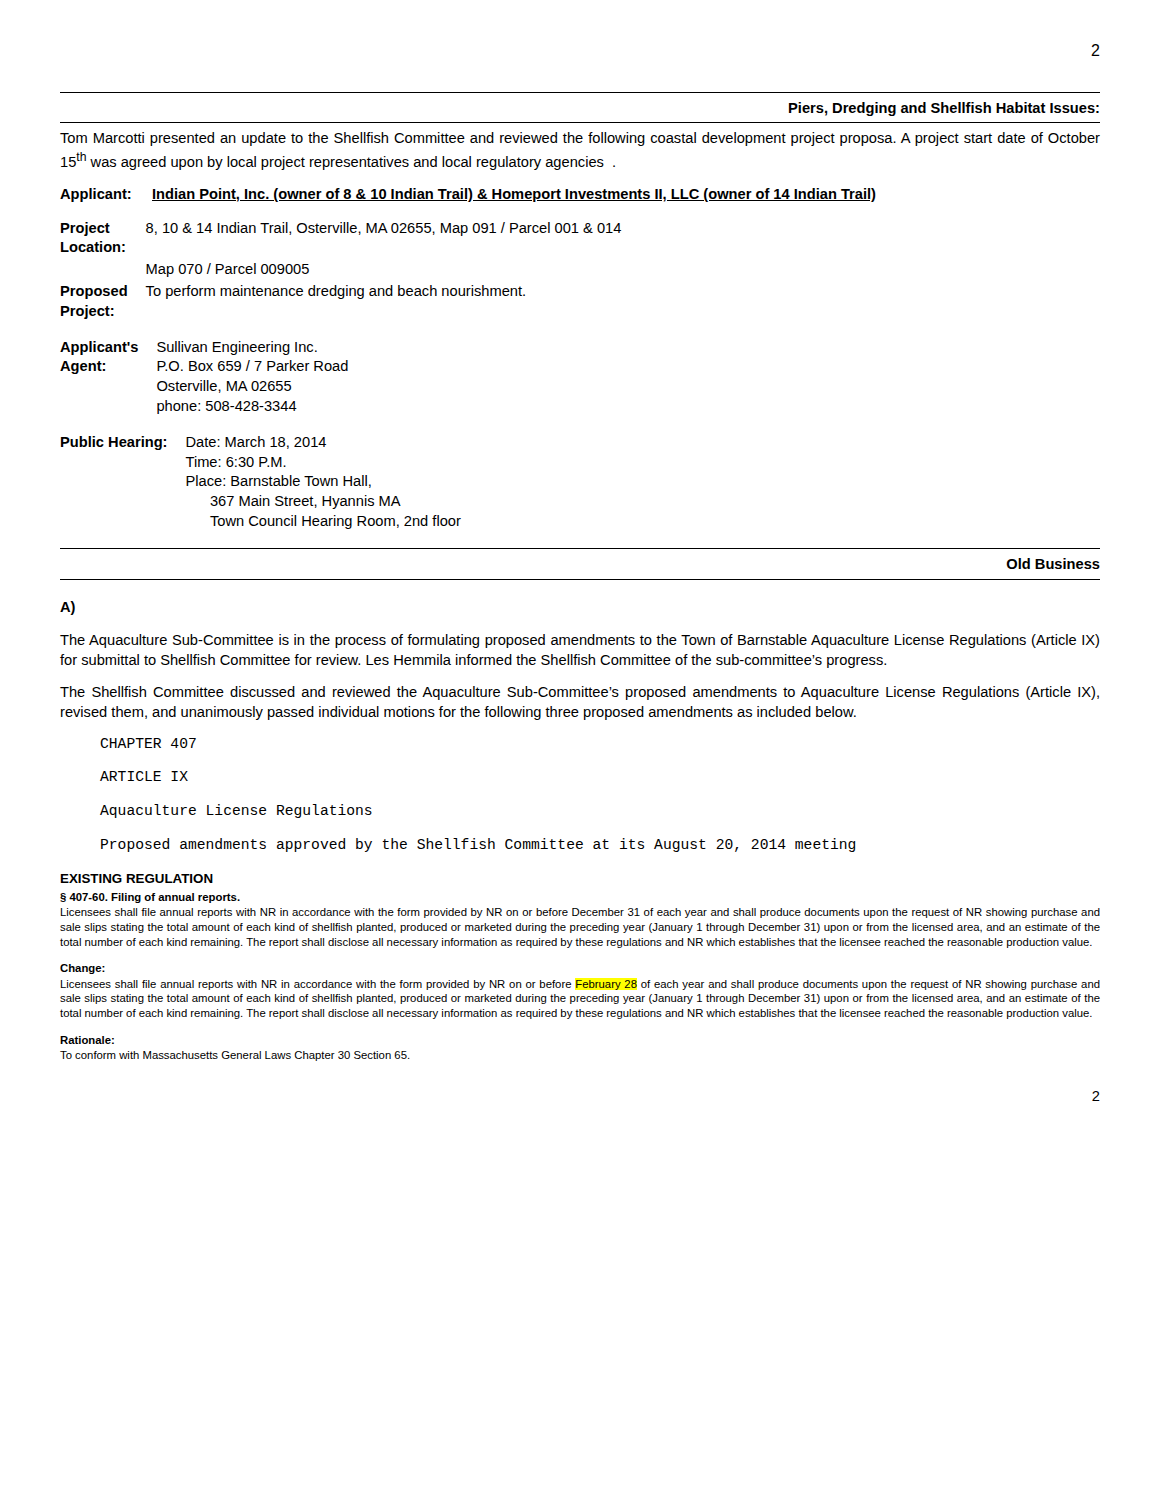2
Piers, Dredging and Shellfish Habitat Issues:
Tom Marcotti presented an update to the Shellfish Committee and reviewed the following coastal development project proposa. A project start date of October 15th was agreed upon by local project representatives and local regulatory agencies .
Applicant: Indian Point, Inc. (owner of 8 & 10 Indian Trail) & Homeport Investments II, LLC (owner of 14 Indian Trail)
| Project Location: | 8, 10 & 14 Indian Trail, Osterville, MA 02655, Map 091 / Parcel 001 & 014 |
| | Map 070 / Parcel 009005 |
| Proposed Project: | To perform maintenance dredging and beach nourishment. |
| Applicant's Agent: | Sullivan Engineering Inc. P.O. Box 659 / 7 Parker Road Osterville, MA 02655 phone: 508-428-3344 |
| Public Hearing: | Date: March 18, 2014 Time: 6:30 P.M. Place: Barnstable Town Hall, 367 Main Street, Hyannis MA Town Council Hearing Room, 2nd floor |
Old Business
A)
The Aquaculture Sub-Committee is in the process of formulating proposed amendments to the Town of Barnstable Aquaculture License Regulations (Article IX) for submittal to Shellfish Committee for review. Les Hemmila informed the Shellfish Committee of the sub-committee’s progress.
The Shellfish Committee discussed and reviewed the Aquaculture Sub-Committee’s proposed amendments to Aquaculture License Regulations (Article IX), revised them, and unanimously passed individual motions for the following three proposed amendments as included below.
CHAPTER 407
ARTICLE IX
Aquaculture License Regulations
Proposed amendments approved by the Shellfish Committee at its August 20, 2014 meeting
EXISTING REGULATION
§ 407-60. Filing of annual reports.
Licensees shall file annual reports with NR in accordance with the form provided by NR on or before December 31 of each year and shall produce documents upon the request of NR showing purchase and sale slips stating the total amount of each kind of shellfish planted, produced or marketed during the preceding year (January 1 through December 31) upon or from the licensed area, and an estimate of the total number of each kind remaining. The report shall disclose all necessary information as required by these regulations and NR which establishes that the licensee reached the reasonable production value.
Change:
Licensees shall file annual reports with NR in accordance with the form provided by NR on or before February 28 of each year and shall produce documents upon the request of NR showing purchase and sale slips stating the total amount of each kind of shellfish planted, produced or marketed during the preceding year (January 1 through December 31) upon or from the licensed area, and an estimate of the total number of each kind remaining. The report shall disclose all necessary information as required by these regulations and NR which establishes that the licensee reached the reasonable production value.
Rationale:
To conform with Massachusetts General Laws Chapter 30 Section 65.
2